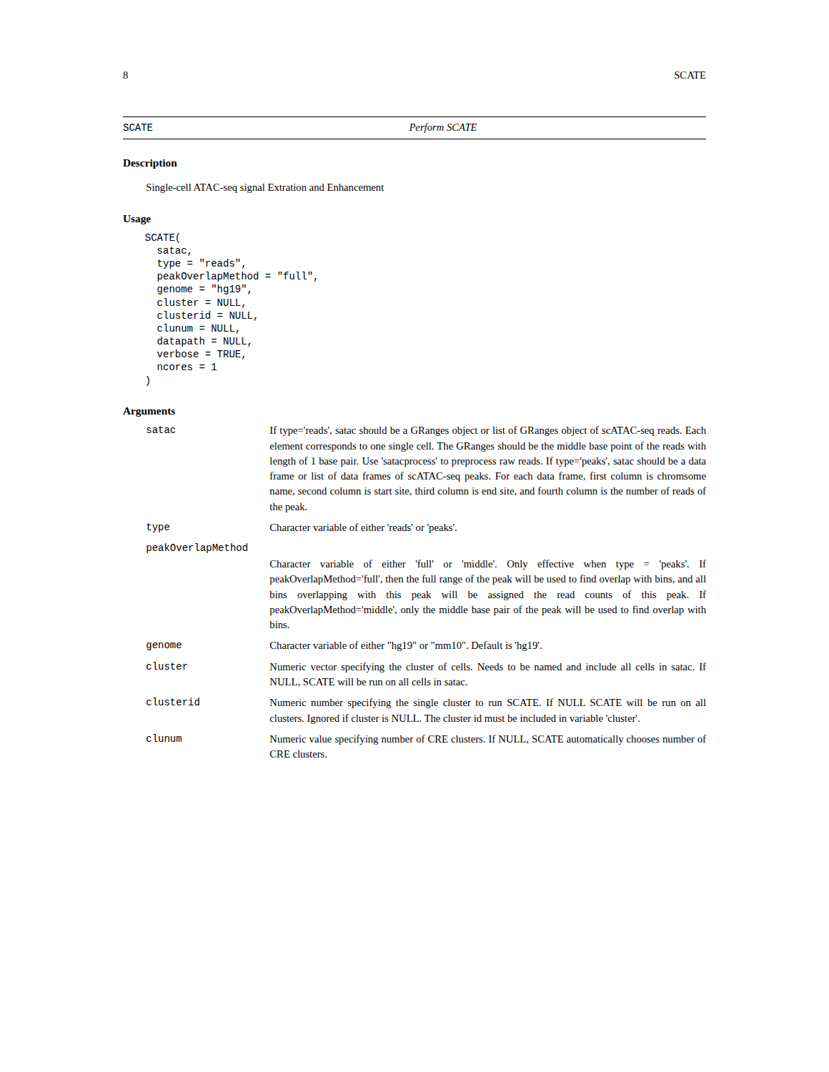8 SCATE
SCATE Perform SCATE
Description
Single-cell ATAC-seq signal Extration and Enhancement
Usage
SCATE(
  satac,
  type = "reads",
  peakOverlapMethod = "full",
  genome = "hg19",
  cluster = NULL,
  clusterid = NULL,
  clunum = NULL,
  datapath = NULL,
  verbose = TRUE,
  ncores = 1
)
Arguments
satac
If type='reads', satac should be a GRanges object or list of GRanges object of scATAC-seq reads. Each element corresponds to one single cell. The GRanges should be the middle base point of the reads with length of 1 base pair. Use 'satacprocess' to preprocess raw reads. If type='peaks', satac should be a data frame or list of data frames of scATAC-seq peaks. For each data frame, first column is chromsome name, second column is start site, third column is end site, and fourth column is the number of reads of the peak.
type
Character variable of either 'reads' or 'peaks'.
peakOverlapMethod
Character variable of either 'full' or 'middle'. Only effective when type = 'peaks'. If peakOverlapMethod='full', then the full range of the peak will be used to find overlap with bins, and all bins overlapping with this peak will be assigned the read counts of this peak. If peakOverlapMethod='middle', only the middle base pair of the peak will be used to find overlap with bins.
genome
Character variable of either "hg19" or "mm10". Default is 'hg19'.
cluster
Numeric vector specifying the cluster of cells. Needs to be named and include all cells in satac. If NULL, SCATE will be run on all cells in satac.
clusterid
Numeric number specifying the single cluster to run SCATE. If NULL SCATE will be run on all clusters. Ignored if cluster is NULL. The cluster id must be included in variable 'cluster'.
clunum
Numeric value specifying number of CRE clusters. If NULL, SCATE automatically chooses number of CRE clusters.